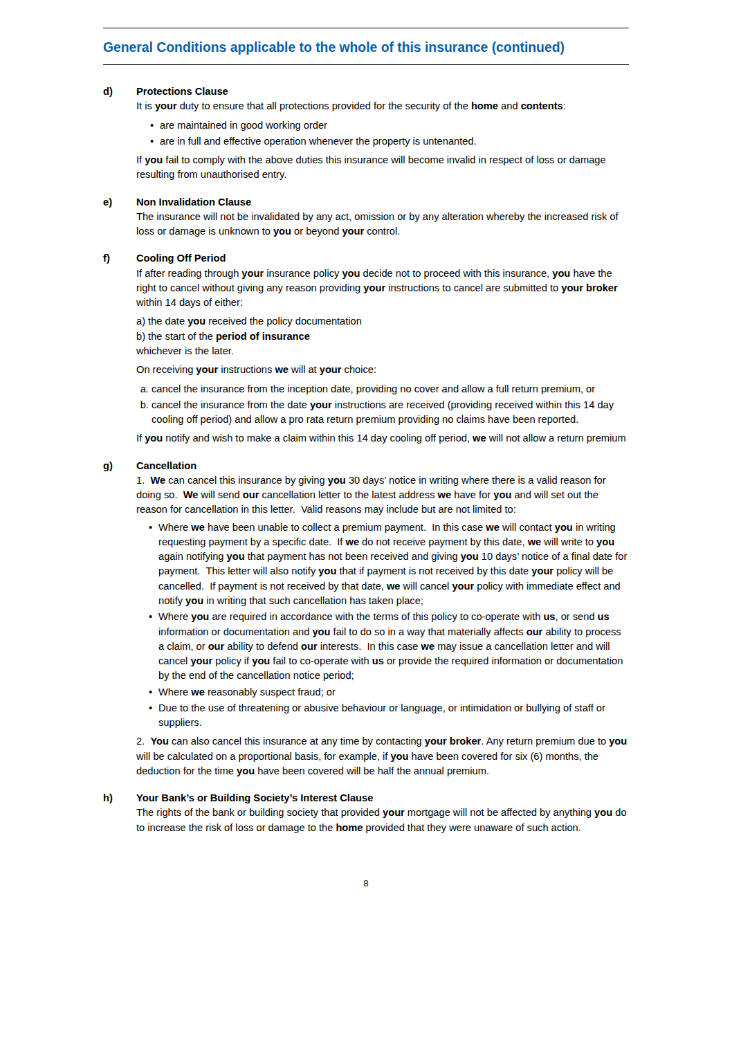General Conditions applicable to the whole of this insurance (continued)
d)
Protections Clause
It is your duty to ensure that all protections provided for the security of the home and contents:
are maintained in good working order
are in full and effective operation whenever the property is untenanted.
If you fail to comply with the above duties this insurance will become invalid in respect of loss or damage resulting from unauthorised entry.
e)
Non Invalidation Clause
The insurance will not be invalidated by any act, omission or by any alteration whereby the increased risk of loss or damage is unknown to you or beyond your control.
f)
Cooling Off Period
If after reading through your insurance policy you decide not to proceed with this insurance, you have the right to cancel without giving any reason providing your instructions to cancel are submitted to your broker within 14 days of either:
a) the date you received the policy documentation
b) the start of the period of insurance
whichever is the later.
On receiving your instructions we will at your choice:
cancel the insurance from the inception date, providing no cover and allow a full return premium, or
cancel the insurance from the date your instructions are received (providing received within this 14 day cooling off period) and allow a pro rata return premium providing no claims have been reported.
If you notify and wish to make a claim within this 14 day cooling off period, we will not allow a return premium
g)
Cancellation
1. We can cancel this insurance by giving you 30 days’ notice in writing where there is a valid reason for doing so. We will send our cancellation letter to the latest address we have for you and will set out the reason for cancellation in this letter. Valid reasons may include but are not limited to:
Where we have been unable to collect a premium payment. In this case we will contact you in writing requesting payment by a specific date. If we do not receive payment by this date, we will write to you again notifying you that payment has not been received and giving you 10 days’ notice of a final date for payment. This letter will also notify you that if payment is not received by this date your policy will be cancelled. If payment is not received by that date, we will cancel your policy with immediate effect and notify you in writing that such cancellation has taken place;
Where you are required in accordance with the terms of this policy to co-operate with us, or send us information or documentation and you fail to do so in a way that materially affects our ability to process a claim, or our ability to defend our interests. In this case we may issue a cancellation letter and will cancel your policy if you fail to co-operate with us or provide the required information or documentation by the end of the cancellation notice period;
Where we reasonably suspect fraud; or
Due to the use of threatening or abusive behaviour or language, or intimidation or bullying of staff or suppliers.
2. You can also cancel this insurance at any time by contacting your broker. Any return premium due to you will be calculated on a proportional basis, for example, if you have been covered for six (6) months, the deduction for the time you have been covered will be half the annual premium.
h)
Your Bank’s or Building Society’s Interest Clause
The rights of the bank or building society that provided your mortgage will not be affected by anything you do to increase the risk of loss or damage to the home provided that they were unaware of such action.
8